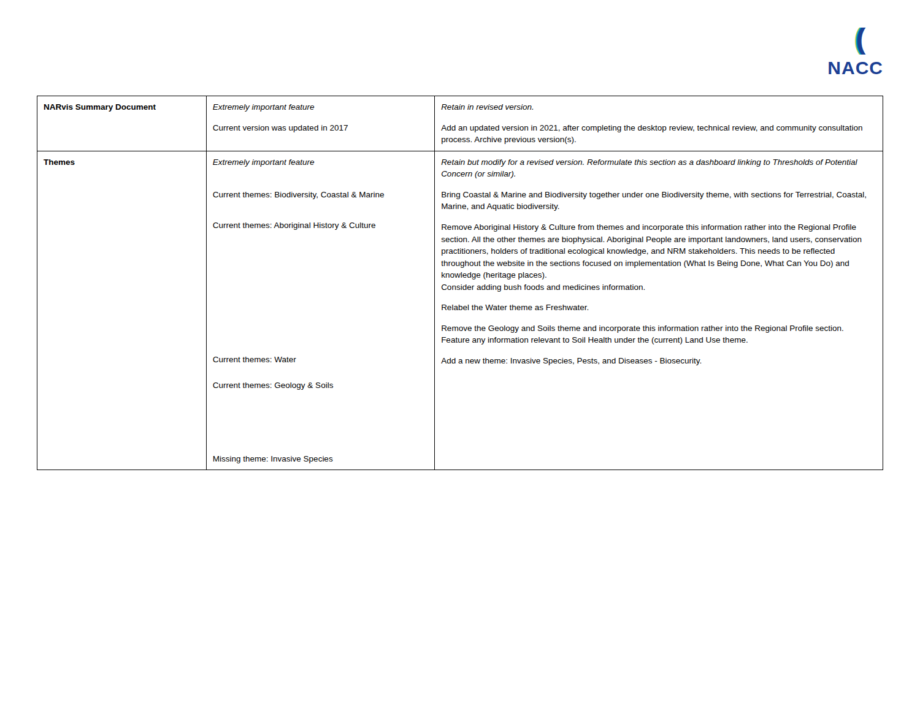(((( NACC
| NARvis Summary Document | Extremely important feature Current version was updated in 2017 | Retain in revised version. Add an updated version in 2021, after completing the desktop review, technical review, and community consultation process. Archive previous version(s). |
| Themes | Extremely important feature Current themes: Biodiversity, Coastal & Marine Current themes: Aboriginal History & Culture Current themes: Water Current themes: Geology & Soils Missing theme: Invasive Species | Retain but modify for a revised version. Reformulate this section as a dashboard linking to Thresholds of Potential Concern (or similar). Bring Coastal & Marine and Biodiversity together under one Biodiversity theme, with sections for Terrestrial, Coastal, Marine, and Aquatic biodiversity. Remove Aboriginal History & Culture from themes and incorporate this information rather into the Regional Profile section. All the other themes are biophysical. Aboriginal People are important landowners, land users, conservation practitioners, holders of traditional ecological knowledge, and NRM stakeholders. This needs to be reflected throughout the website in the sections focused on implementation (What Is Being Done, What Can You Do) and knowledge (heritage places). Consider adding bush foods and medicines information. Relabel the Water theme as Freshwater. Remove the Geology and Soils theme and incorporate this information rather into the Regional Profile section. Feature any information relevant to Soil Health under the (current) Land Use theme. Add a new theme: Invasive Species, Pests, and Diseases - Biosecurity. |